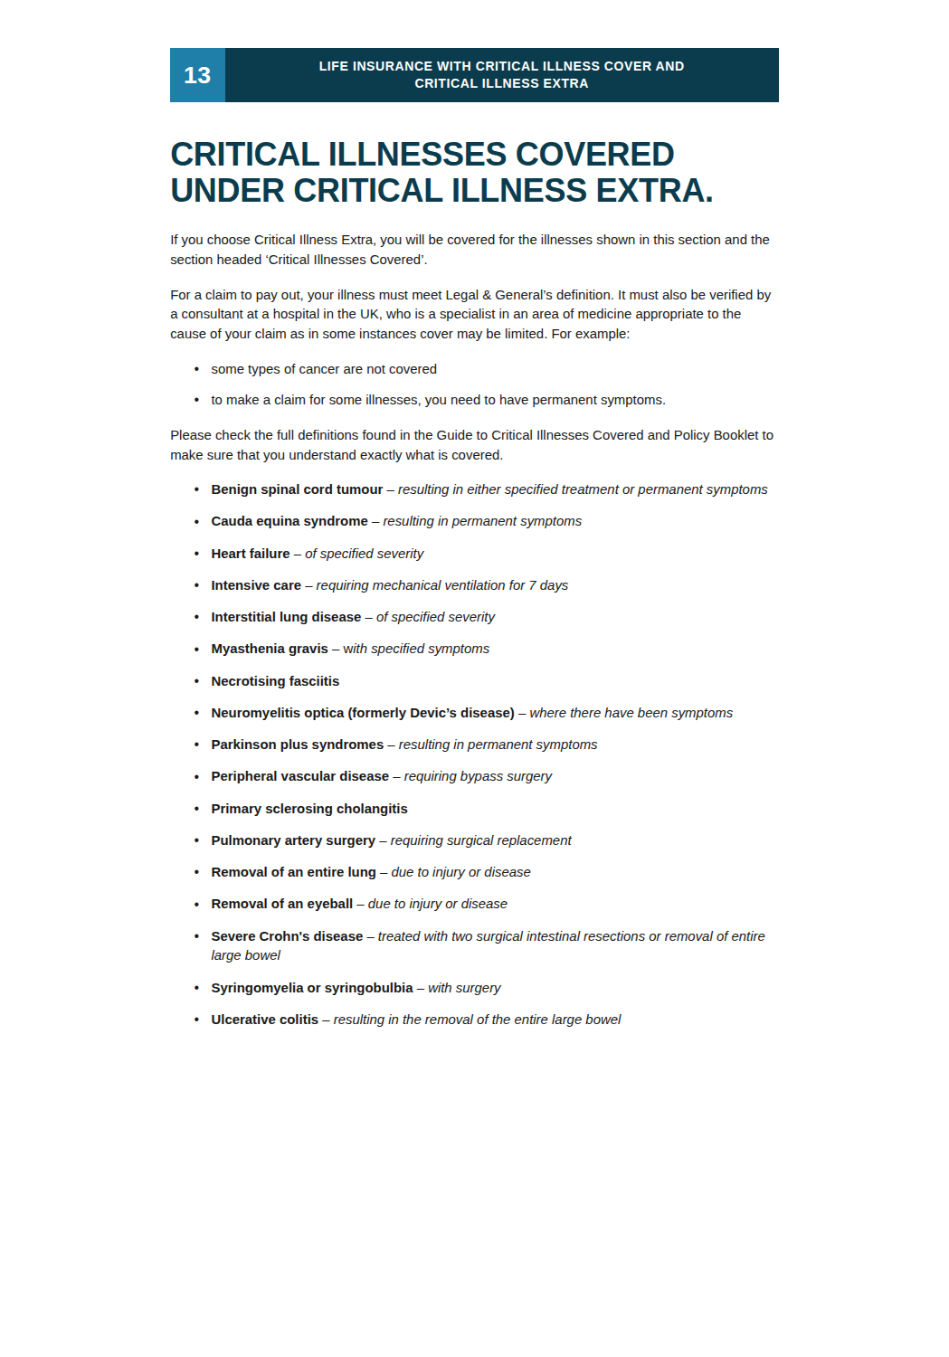13
Life Insurance with Critical Illness Cover and
Critical Illness Extra
Critical illnesses covered under Critical Illness Extra.
If you choose Critical Illness Extra, you will be covered for the illnesses shown in this section and the section headed ‘Critical Illnesses Covered’.
For a claim to pay out, your illness must meet Legal & General’s definition. It must also be verified by a consultant at a hospital in the UK, who is a specialist in an area of medicine appropriate to the cause of your claim as in some instances cover may be limited. For example:
some types of cancer are not covered
to make a claim for some illnesses, you need to have permanent symptoms.
Please check the full definitions found in the Guide to Critical Illnesses Covered and Policy Booklet to make sure that you understand exactly what is covered.
Benign spinal cord tumour – resulting in either specified treatment or permanent symptoms
Cauda equina syndrome – resulting in permanent symptoms
Heart failure – of specified severity
Intensive care – requiring mechanical ventilation for 7 days
Interstitial lung disease – of specified severity
Myasthenia gravis – with specified symptoms
Necrotising fasciitis
Neuromyelitis optica (formerly Devic’s disease) – where there have been symptoms
Parkinson plus syndromes – resulting in permanent symptoms
Peripheral vascular disease – requiring bypass surgery
Primary sclerosing cholangitis
Pulmonary artery surgery – requiring surgical replacement
Removal of an entire lung – due to injury or disease
Removal of an eyeball – due to injury or disease
Severe Crohn's disease – treated with two surgical intestinal resections or removal of entire large bowel
Syringomyelia or syringobulbia – with surgery
Ulcerative colitis – resulting in the removal of the entire large bowel